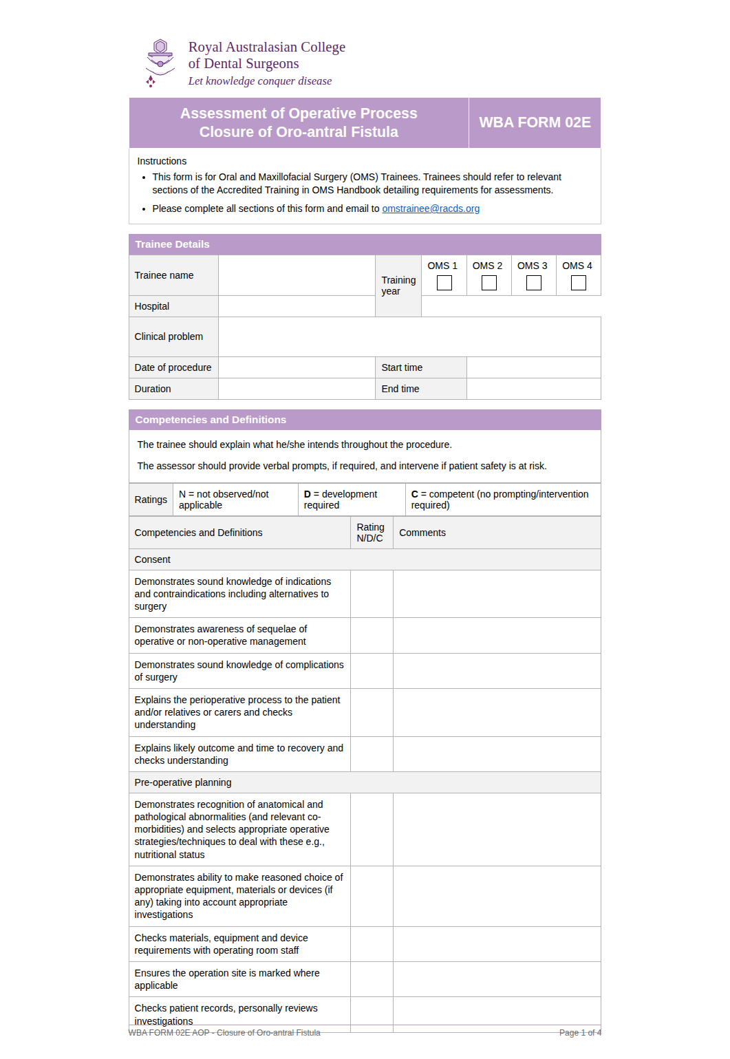Royal Australasian College
of Dental Surgeons
Let knowledge conquer disease
Assessment of Operative Process
Closure of Oro-antral Fistula
WBA FORM 02E
Instructions
This form is for Oral and Maxillofacial Surgery (OMS) Trainees. Trainees should refer to relevant sections of the Accredited Training in OMS Handbook detailing requirements for assessments.
Please complete all sections of this form and email to omstrainee@racds.org
Trainee Details
| Trainee name | | Training year | OMS 1 | OMS 2 | OMS 3 | OMS 4 |
| Hospital | | |
| Clinical problem | |
| Date of procedure | | Start time | |
| Duration | | End time | |
Competencies and Definitions
The trainee should explain what he/she intends throughout the procedure.
The assessor should provide verbal prompts, if required, and intervene if patient safety is at risk.
| Ratings | N = not observed/not applicable | D = development required | C = competent (no prompting/intervention required) |
| Competencies and Definitions | Rating N/D/C | Comments |
| --- | --- | --- |
| Consent |
| Demonstrates sound knowledge of indications and contraindications including alternatives to surgery | | |
| Demonstrates awareness of sequelae of operative or non-operative management | | |
| Demonstrates sound knowledge of complications of surgery | | |
| Explains the perioperative process to the patient and/or relatives or carers and checks understanding | | |
| Explains likely outcome and time to recovery and checks understanding | | |
| Pre-operative planning |
| Demonstrates recognition of anatomical and pathological abnormalities (and relevant co-morbidities) and selects appropriate operative strategies/techniques to deal with these e.g., nutritional status | | |
| Demonstrates ability to make reasoned choice of appropriate equipment, materials or devices (if any) taking into account appropriate investigations | | |
| Checks materials, equipment and device requirements with operating room staff | | |
| Ensures the operation site is marked where applicable | | |
| Checks patient records, personally reviews investigations | | |
WBA FORM 02E AOP - Closure of Oro-antral Fistula
Page 1 of 4